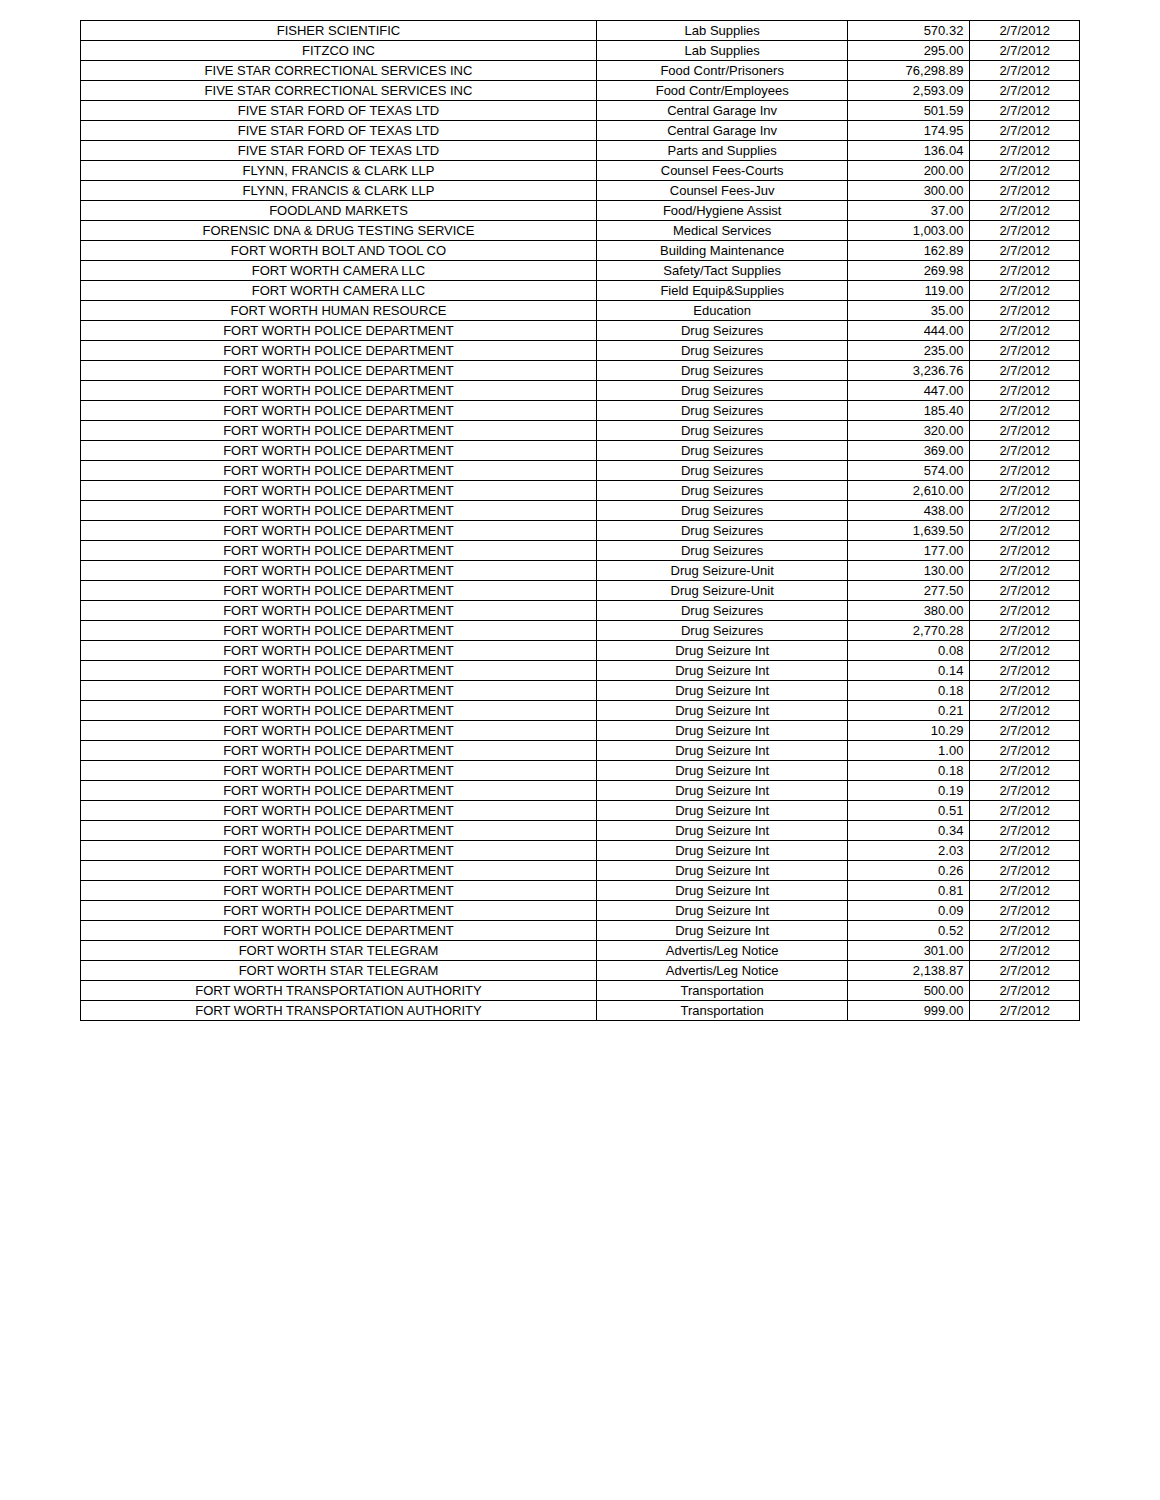| FISHER SCIENTIFIC | Lab Supplies | 570.32 | 2/7/2012 |
| FITZCO INC | Lab Supplies | 295.00 | 2/7/2012 |
| FIVE STAR CORRECTIONAL SERVICES INC | Food Contr/Prisoners | 76,298.89 | 2/7/2012 |
| FIVE STAR CORRECTIONAL SERVICES INC | Food Contr/Employees | 2,593.09 | 2/7/2012 |
| FIVE STAR FORD OF TEXAS LTD | Central Garage Inv | 501.59 | 2/7/2012 |
| FIVE STAR FORD OF TEXAS LTD | Central Garage Inv | 174.95 | 2/7/2012 |
| FIVE STAR FORD OF TEXAS LTD | Parts and Supplies | 136.04 | 2/7/2012 |
| FLYNN, FRANCIS & CLARK LLP | Counsel Fees-Courts | 200.00 | 2/7/2012 |
| FLYNN, FRANCIS & CLARK LLP | Counsel Fees-Juv | 300.00 | 2/7/2012 |
| FOODLAND MARKETS | Food/Hygiene Assist | 37.00 | 2/7/2012 |
| FORENSIC DNA & DRUG TESTING SERVICE | Medical Services | 1,003.00 | 2/7/2012 |
| FORT WORTH BOLT AND TOOL CO | Building Maintenance | 162.89 | 2/7/2012 |
| FORT WORTH CAMERA LLC | Safety/Tact Supplies | 269.98 | 2/7/2012 |
| FORT WORTH CAMERA LLC | Field Equip&Supplies | 119.00 | 2/7/2012 |
| FORT WORTH HUMAN RESOURCE | Education | 35.00 | 2/7/2012 |
| FORT WORTH POLICE DEPARTMENT | Drug Seizures | 444.00 | 2/7/2012 |
| FORT WORTH POLICE DEPARTMENT | Drug Seizures | 235.00 | 2/7/2012 |
| FORT WORTH POLICE DEPARTMENT | Drug Seizures | 3,236.76 | 2/7/2012 |
| FORT WORTH POLICE DEPARTMENT | Drug Seizures | 447.00 | 2/7/2012 |
| FORT WORTH POLICE DEPARTMENT | Drug Seizures | 185.40 | 2/7/2012 |
| FORT WORTH POLICE DEPARTMENT | Drug Seizures | 320.00 | 2/7/2012 |
| FORT WORTH POLICE DEPARTMENT | Drug Seizures | 369.00 | 2/7/2012 |
| FORT WORTH POLICE DEPARTMENT | Drug Seizures | 574.00 | 2/7/2012 |
| FORT WORTH POLICE DEPARTMENT | Drug Seizures | 2,610.00 | 2/7/2012 |
| FORT WORTH POLICE DEPARTMENT | Drug Seizures | 438.00 | 2/7/2012 |
| FORT WORTH POLICE DEPARTMENT | Drug Seizures | 1,639.50 | 2/7/2012 |
| FORT WORTH POLICE DEPARTMENT | Drug Seizures | 177.00 | 2/7/2012 |
| FORT WORTH POLICE DEPARTMENT | Drug Seizure-Unit | 130.00 | 2/7/2012 |
| FORT WORTH POLICE DEPARTMENT | Drug Seizure-Unit | 277.50 | 2/7/2012 |
| FORT WORTH POLICE DEPARTMENT | Drug Seizures | 380.00 | 2/7/2012 |
| FORT WORTH POLICE DEPARTMENT | Drug Seizures | 2,770.28 | 2/7/2012 |
| FORT WORTH POLICE DEPARTMENT | Drug Seizure Int | 0.08 | 2/7/2012 |
| FORT WORTH POLICE DEPARTMENT | Drug Seizure Int | 0.14 | 2/7/2012 |
| FORT WORTH POLICE DEPARTMENT | Drug Seizure Int | 0.18 | 2/7/2012 |
| FORT WORTH POLICE DEPARTMENT | Drug Seizure Int | 0.21 | 2/7/2012 |
| FORT WORTH POLICE DEPARTMENT | Drug Seizure Int | 10.29 | 2/7/2012 |
| FORT WORTH POLICE DEPARTMENT | Drug Seizure Int | 1.00 | 2/7/2012 |
| FORT WORTH POLICE DEPARTMENT | Drug Seizure Int | 0.18 | 2/7/2012 |
| FORT WORTH POLICE DEPARTMENT | Drug Seizure Int | 0.19 | 2/7/2012 |
| FORT WORTH POLICE DEPARTMENT | Drug Seizure Int | 0.51 | 2/7/2012 |
| FORT WORTH POLICE DEPARTMENT | Drug Seizure Int | 0.34 | 2/7/2012 |
| FORT WORTH POLICE DEPARTMENT | Drug Seizure Int | 2.03 | 2/7/2012 |
| FORT WORTH POLICE DEPARTMENT | Drug Seizure Int | 0.26 | 2/7/2012 |
| FORT WORTH POLICE DEPARTMENT | Drug Seizure Int | 0.81 | 2/7/2012 |
| FORT WORTH POLICE DEPARTMENT | Drug Seizure Int | 0.09 | 2/7/2012 |
| FORT WORTH POLICE DEPARTMENT | Drug Seizure Int | 0.52 | 2/7/2012 |
| FORT WORTH STAR TELEGRAM | Advertis/Leg Notice | 301.00 | 2/7/2012 |
| FORT WORTH STAR TELEGRAM | Advertis/Leg Notice | 2,138.87 | 2/7/2012 |
| FORT WORTH TRANSPORTATION AUTHORITY | Transportation | 500.00 | 2/7/2012 |
| FORT WORTH TRANSPORTATION AUTHORITY | Transportation | 999.00 | 2/7/2012 |